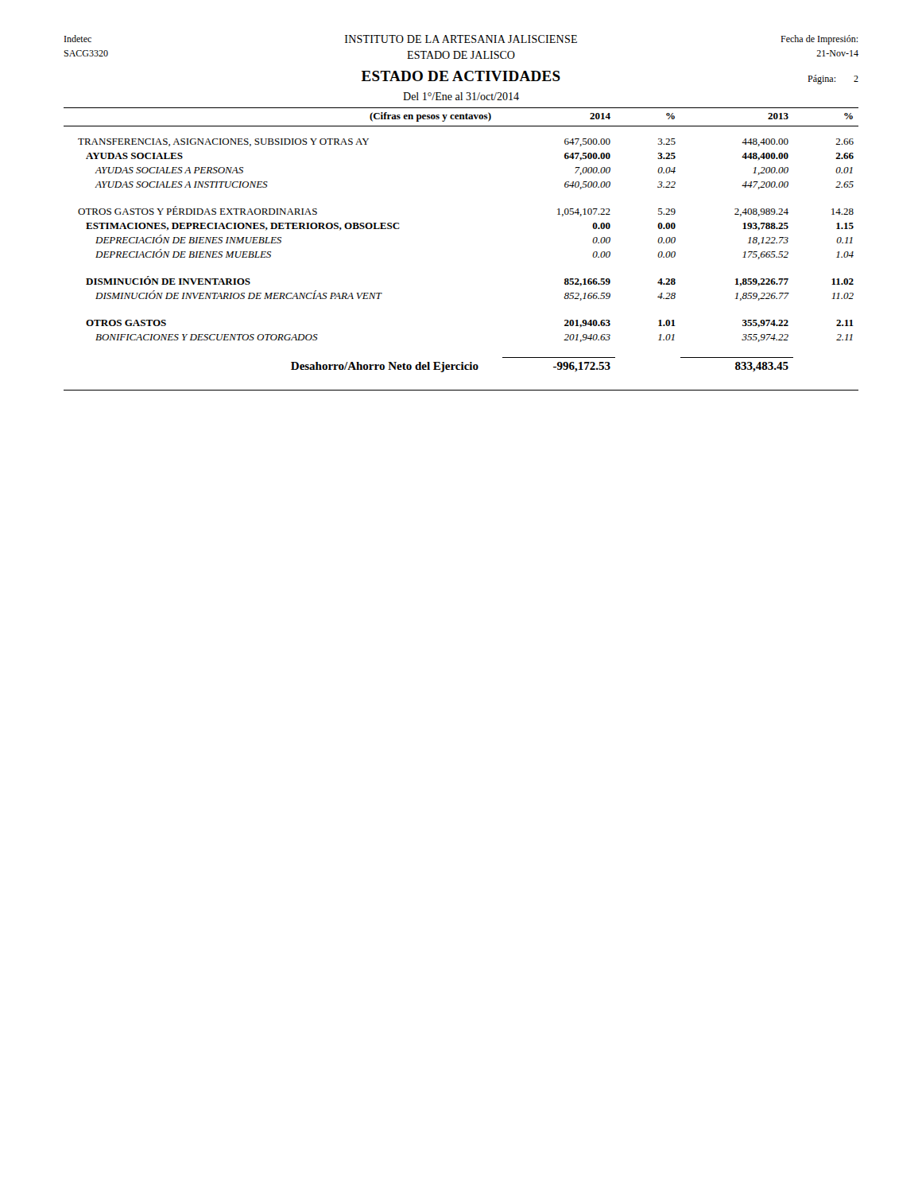Indetec
SACG3320
INSTITUTO DE LA ARTESANIA JALISCIENSE
ESTADO DE JALISCO
ESTADO DE ACTIVIDADES
Del 1°/Ene al 31/oct/2014
Fecha de Impresión:
21-Nov-14
Página:2
| (Cifras en pesos y centavos) | 2014 | % | 2013 | % |
| --- | --- | --- | --- | --- |
| TRANSFERENCIAS, ASIGNACIONES, SUBSIDIOS Y OTRAS AY | 647,500.00 | 3.25 | 448,400.00 | 2.66 |
| AYUDAS SOCIALES | 647,500.00 | 3.25 | 448,400.00 | 2.66 |
| AYUDAS SOCIALES A PERSONAS | 7,000.00 | 0.04 | 1,200.00 | 0.01 |
| AYUDAS SOCIALES A INSTITUCIONES | 640,500.00 | 3.22 | 447,200.00 | 2.65 |
| OTROS GASTOS Y PÉRDIDAS EXTRAORDINARIAS | 1,054,107.22 | 5.29 | 2,408,989.24 | 14.28 |
| ESTIMACIONES, DEPRECIACIONES, DETERIOROS, OBSOLESC | 0.00 | 0.00 | 193,788.25 | 1.15 |
| DEPRECIACIÓN DE BIENES INMUEBLES | 0.00 | 0.00 | 18,122.73 | 0.11 |
| DEPRECIACIÓN DE BIENES MUEBLES | 0.00 | 0.00 | 175,665.52 | 1.04 |
| DISMINUCIÓN DE INVENTARIOS | 852,166.59 | 4.28 | 1,859,226.77 | 11.02 |
| DISMINUCIÓN DE INVENTARIOS DE MERCANCÍAS PARA VENT | 852,166.59 | 4.28 | 1,859,226.77 | 11.02 |
| OTROS GASTOS | 201,940.63 | 1.01 | 355,974.22 | 2.11 |
| BONIFICACIONES Y DESCUENTOS OTORGADOS | 201,940.63 | 1.01 | 355,974.22 | 2.11 |
| Desahorro/Ahorro Neto del Ejercicio | -996,172.53 | | 833,483.45 | |